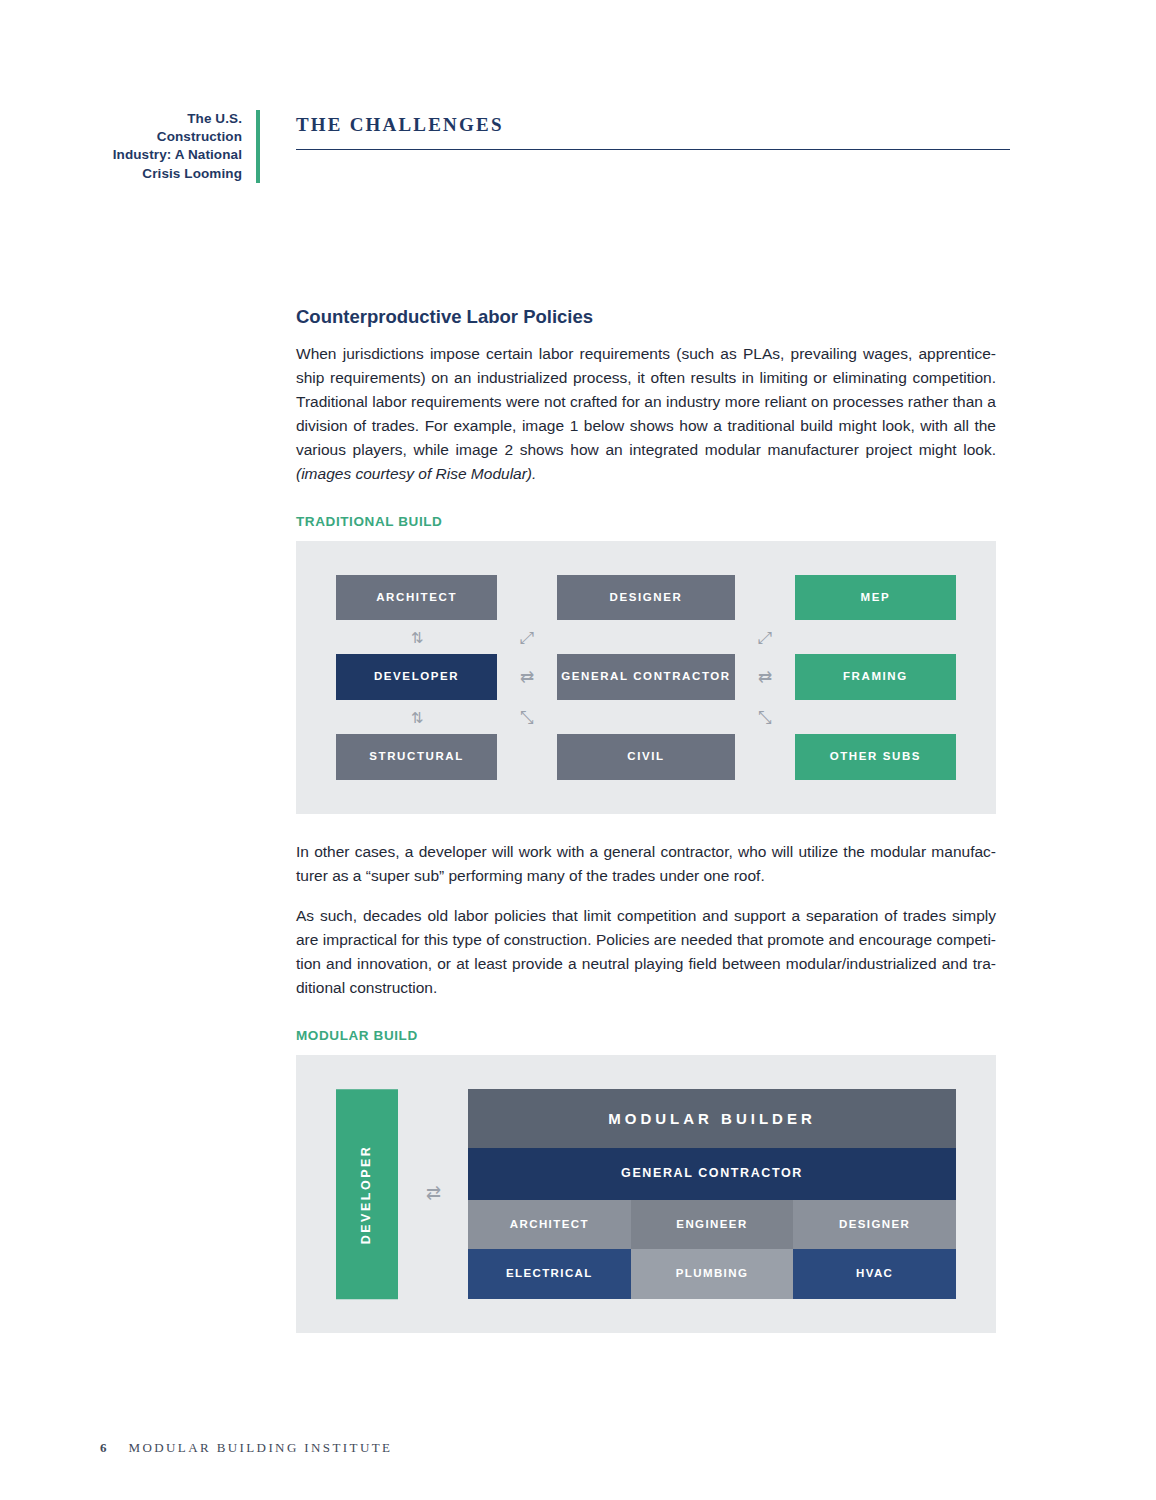The U.S. Construction
Industry: A National
Crisis Looming
THE CHALLENGES
Counterproductive Labor Policies
When jurisdictions impose certain labor requirements (such as PLAs, prevailing wages, apprenticeship requirements) on an industrialized process, it often results in limiting or eliminating competition. Traditional labor requirements were not crafted for an industry more reliant on processes rather than a division of trades. For example, image 1 below shows how a traditional build might look, with all the various players, while image 2 shows how an integrated modular manufacturer project might look. (images courtesy of Rise Modular).
TRADITIONAL BUILD
ARCHITECT
DESIGNER
MEP
⇅
⤢
⤢
DEVELOPER
⇄
GENERAL CONTRACTOR
⇄
FRAMING
⇅
⤡
⤡
STRUCTURAL
CIVIL
OTHER SUBS
In other cases, a developer will work with a general contractor, who will utilize the modular manufacturer as a “super sub” performing many of the trades under one roof.
As such, decades old labor policies that limit competition and support a separation of trades simply are impractical for this type of construction. Policies are needed that promote and encourage competition and innovation, or at least provide a neutral playing field between modular/industrialized and traditional construction.
MODULAR BUILD
DEVELOPER
⇄
MODULAR BUILDER
GENERAL CONTRACTOR
ARCHITECT
ENGINEER
DESIGNER
ELECTRICAL
PLUMBING
HVAC
6 MODULAR BUILDING INSTITUTE